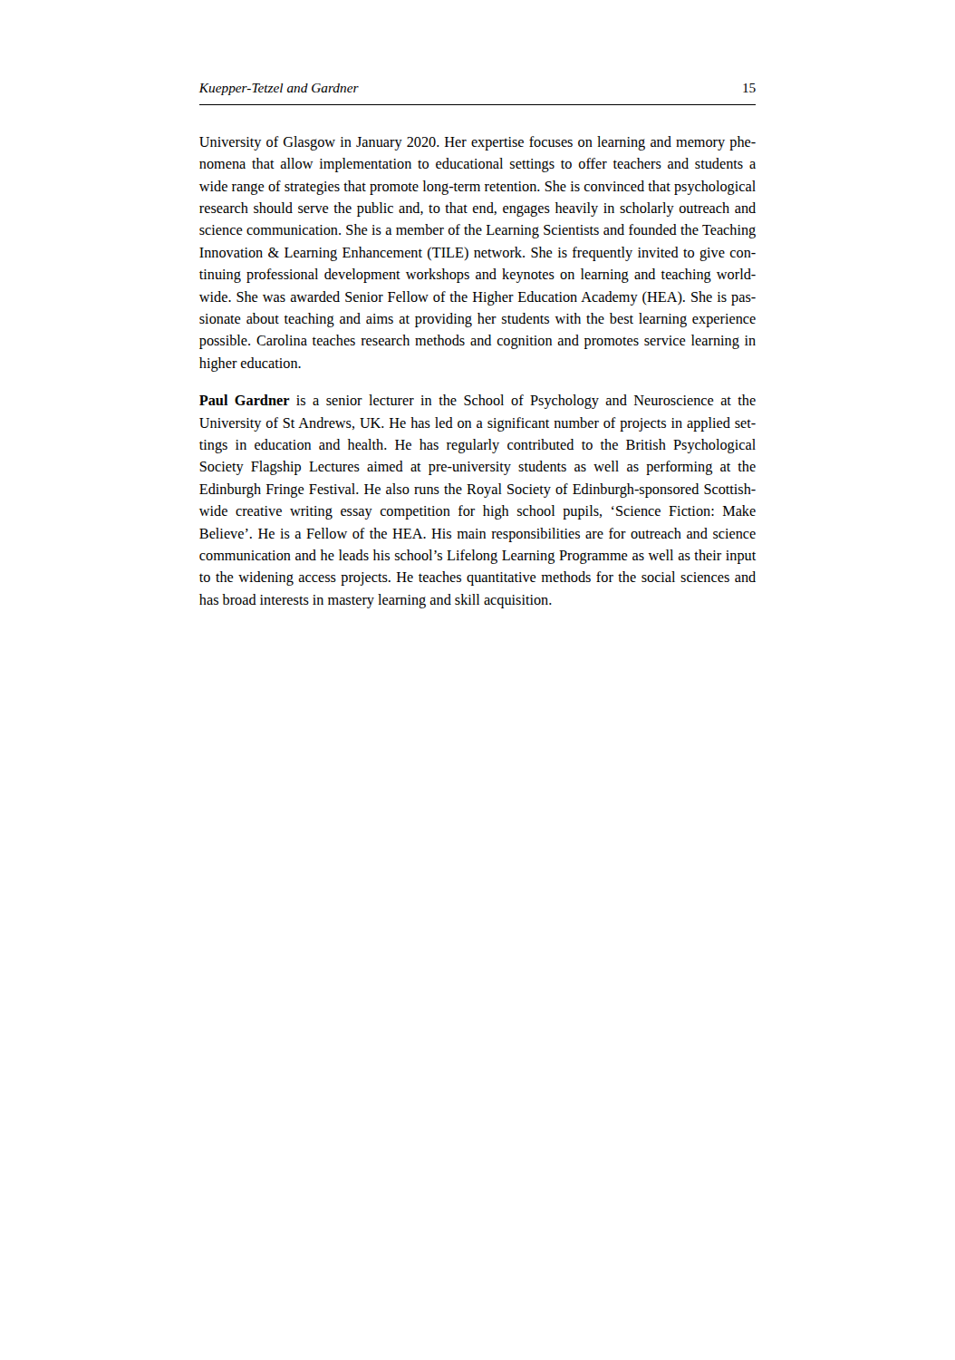Kuepper-Tetzel and Gardner 15
University of Glasgow in January 2020. Her expertise focuses on learning and memory phenomena that allow implementation to educational settings to offer teachers and students a wide range of strategies that promote long-term retention. She is convinced that psychological research should serve the public and, to that end, engages heavily in scholarly outreach and science communication. She is a member of the Learning Scientists and founded the Teaching Innovation & Learning Enhancement (TILE) network. She is frequently invited to give continuing professional development workshops and keynotes on learning and teaching worldwide. She was awarded Senior Fellow of the Higher Education Academy (HEA). She is passionate about teaching and aims at providing her students with the best learning experience possible. Carolina teaches research methods and cognition and promotes service learning in higher education.
Paul Gardner is a senior lecturer in the School of Psychology and Neuroscience at the University of St Andrews, UK. He has led on a significant number of projects in applied settings in education and health. He has regularly contributed to the British Psychological Society Flagship Lectures aimed at pre-university students as well as performing at the Edinburgh Fringe Festival. He also runs the Royal Society of Edinburgh-sponsored Scottish-wide creative writing essay competition for high school pupils, ‘Science Fiction: Make Believe’. He is a Fellow of the HEA. His main responsibilities are for outreach and science communication and he leads his school’s Lifelong Learning Programme as well as their input to the widening access projects. He teaches quantitative methods for the social sciences and has broad interests in mastery learning and skill acquisition.